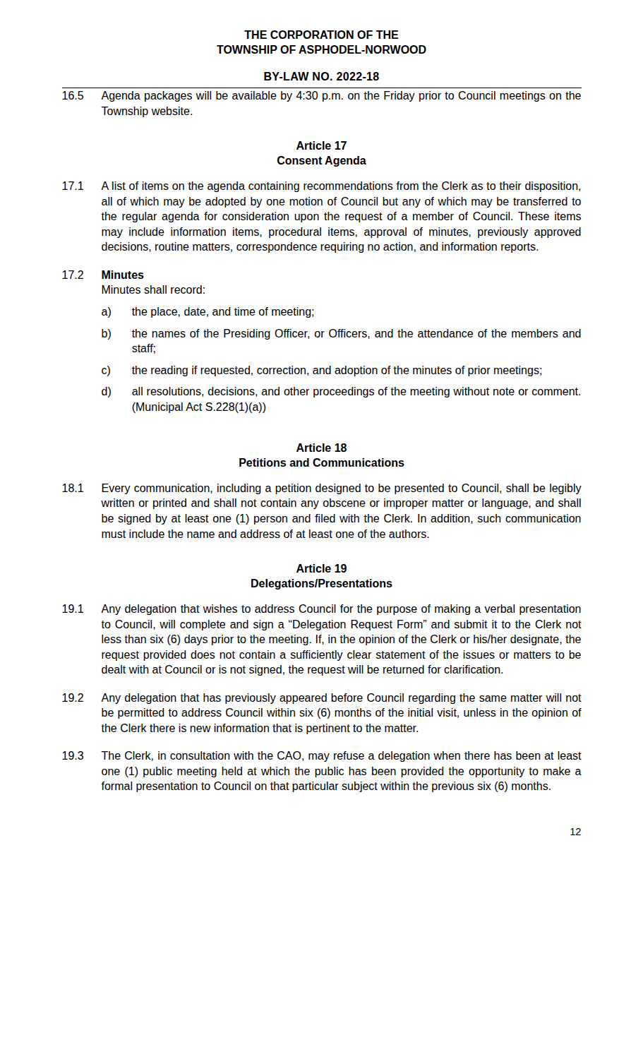The Corporation of the
Township of Asphodel-Norwood
BY-LAW No. 2022-18
16.5
Agenda packages will be available by 4:30 p.m. on the Friday prior to Council meetings on the Township website.
Article 17
Consent Agenda
17.1
A list of items on the agenda containing recommendations from the Clerk as to their disposition, all of which may be adopted by one motion of Council but any of which may be transferred to the regular agenda for consideration upon the request of a member of Council. These items may include information items, procedural items, approval of minutes, previously approved decisions, routine matters, correspondence requiring no action, and information reports.
17.2
Minutes
Minutes shall record:
a) the place, date, and time of meeting;
b) the names of the Presiding Officer, or Officers, and the attendance of the members and staff;
c) the reading if requested, correction, and adoption of the minutes of prior meetings;
d) all resolutions, decisions, and other proceedings of the meeting without note or comment. (Municipal Act S.228(1)(a))
Article 18
Petitions and Communications
18.1
Every communication, including a petition designed to be presented to Council, shall be legibly written or printed and shall not contain any obscene or improper matter or language, and shall be signed by at least one (1) person and filed with the Clerk. In addition, such communication must include the name and address of at least one of the authors.
Article 19
Delegations/Presentations
19.1
Any delegation that wishes to address Council for the purpose of making a verbal presentation to Council, will complete and sign a “Delegation Request Form” and submit it to the Clerk not less than six (6) days prior to the meeting. If, in the opinion of the Clerk or his/her designate, the request provided does not contain a sufficiently clear statement of the issues or matters to be dealt with at Council or is not signed, the request will be returned for clarification.
19.2
Any delegation that has previously appeared before Council regarding the same matter will not be permitted to address Council within six (6) months of the initial visit, unless in the opinion of the Clerk there is new information that is pertinent to the matter.
19.3
The Clerk, in consultation with the CAO, may refuse a delegation when there has been at least one (1) public meeting held at which the public has been provided the opportunity to make a formal presentation to Council on that particular subject within the previous six (6) months.
12